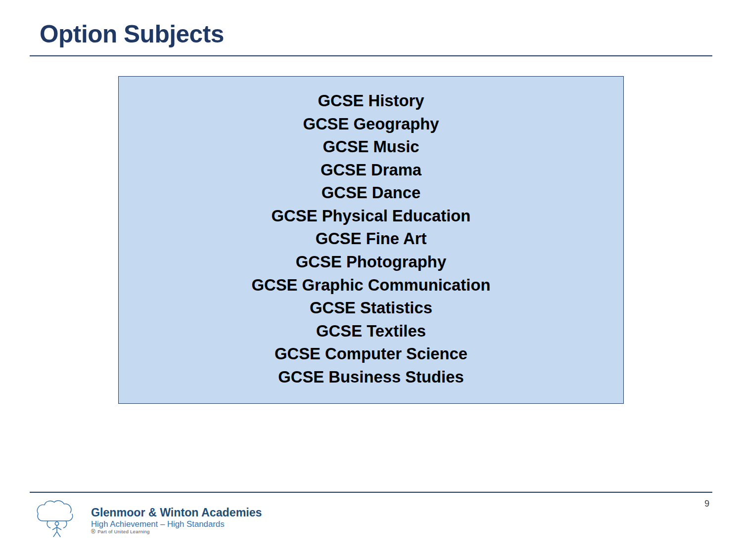Option Subjects
GCSE History
GCSE Geography
GCSE Music
GCSE Drama
GCSE Dance
GCSE Physical Education
GCSE Fine Art
GCSE Photography
GCSE Graphic Communication
GCSE Statistics
GCSE Textiles
GCSE Computer Science
GCSE Business Studies
Glenmoor & Winton Academies
High Achievement – High Standards
®Part of United Learning
9